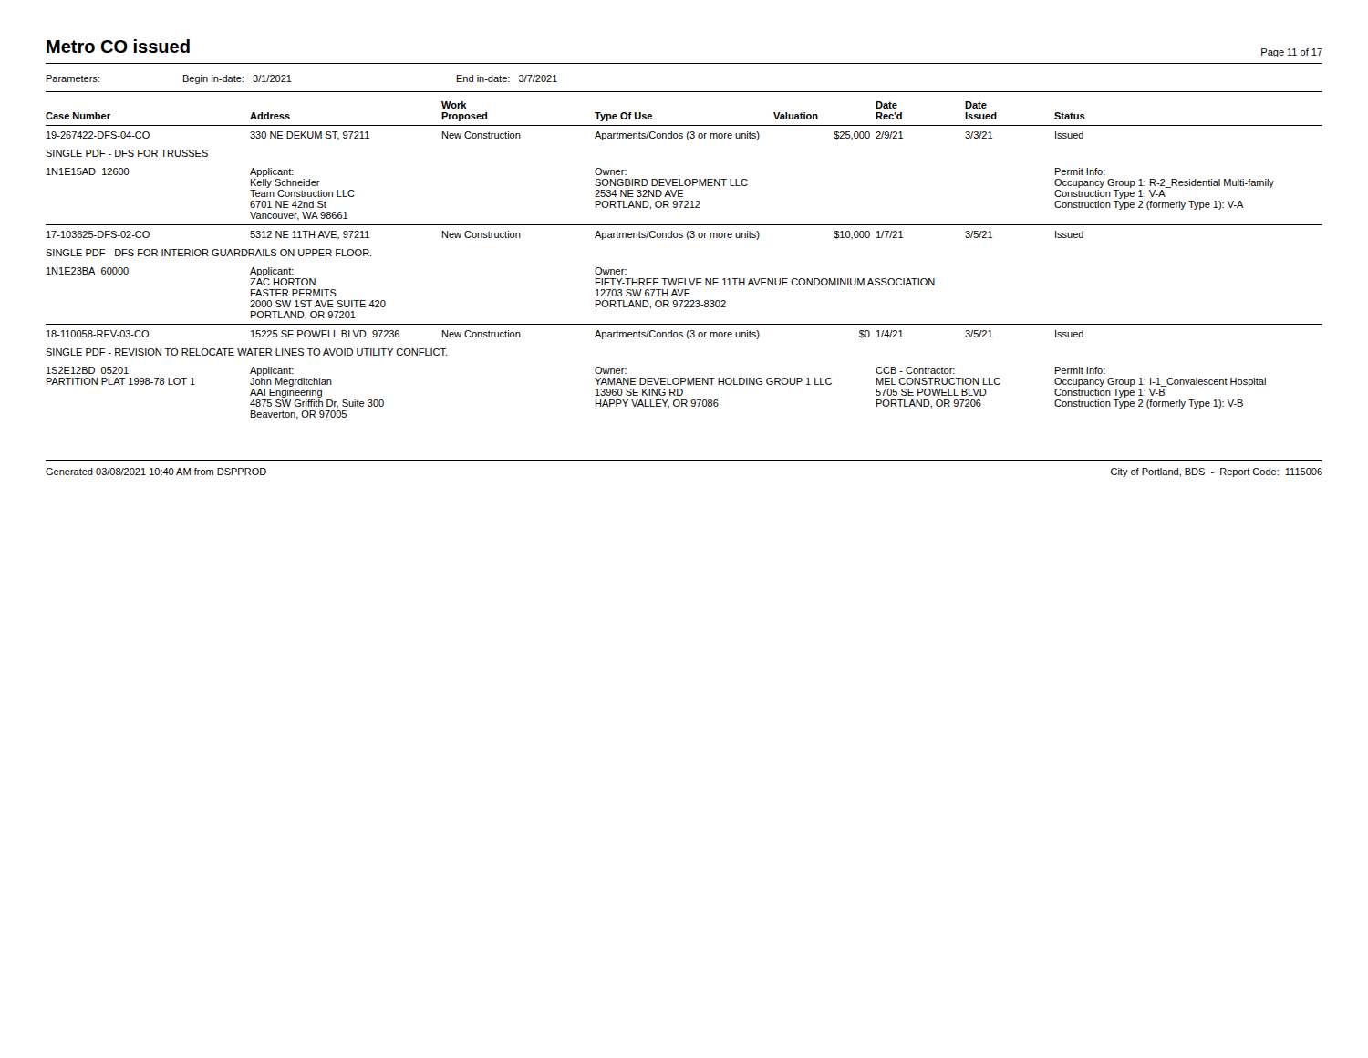Metro CO issued
Page 11 of 17
Parameters:
Begin in-date: 3/1/2021
End in-date: 3/7/2021
| Case Number | Address | Work Proposed | Type Of Use | Valuation | Date Rec'd | Date Issued | Status |
| --- | --- | --- | --- | --- | --- | --- | --- |
| 19-267422-DFS-04-CO | 330 NE DEKUM ST, 97211 | New Construction | Apartments/Condos (3 or more units) | $25,000 | 2/9/21 | 3/3/21 | Issued |
| SINGLE PDF - DFS FOR TRUSSES |
| 1N1E15AD 12600 | Applicant: Kelly Schneider Team Construction LLC 6701 NE 42nd St Vancouver, WA 98661 | Owner: SONGBIRD DEVELOPMENT LLC 2534 NE 32ND AVE PORTLAND, OR 97212 | Permit Info: Occupancy Group 1: R-2_Residential Multi-family Construction Type 1: V-A Construction Type 2 (formerly Type 1): V-A |
| 17-103625-DFS-02-CO | 5312 NE 11TH AVE, 97211 | New Construction | Apartments/Condos (3 or more units) | $10,000 | 1/7/21 | 3/5/21 | Issued |
| SINGLE PDF - DFS FOR INTERIOR GUARDRAILS ON UPPER FLOOR. |
| 1N1E23BA 60000 | Applicant: ZAC HORTON FASTER PERMITS 2000 SW 1ST AVE SUITE 420 PORTLAND, OR 97201 | Owner: FIFTY-THREE TWELVE NE 11TH AVENUE CONDOMINIUM ASSOCIATION 12703 SW 67TH AVE PORTLAND, OR 97223-8302 | |
| 18-110058-REV-03-CO | 15225 SE POWELL BLVD, 97236 | New Construction | Apartments/Condos (3 or more units) | $0 | 1/4/21 | 3/5/21 | Issued |
| SINGLE PDF - REVISION TO RELOCATE WATER LINES TO AVOID UTILITY CONFLICT. |
| 1S2E12BD 05201 PARTITION PLAT 1998-78 LOT 1 | Applicant: John Megrditchian AAI Engineering 4875 SW Griffith Dr, Suite 300 Beaverton, OR 97005 | Owner: YAMANE DEVELOPMENT HOLDING GROUP 1 LLC 13960 SE KING RD HAPPY VALLEY, OR 97086 | CCB - Contractor: MEL CONSTRUCTION LLC 5705 SE POWELL BLVD PORTLAND, OR 97206 | Permit Info: Occupancy Group 1: I-1_Convalescent Hospital Construction Type 1: V-B Construction Type 2 (formerly Type 1): V-B |
Generated 03/08/2021 10:40 AM from DSPPROD
City of Portland, BDS - Report Code: 1115006